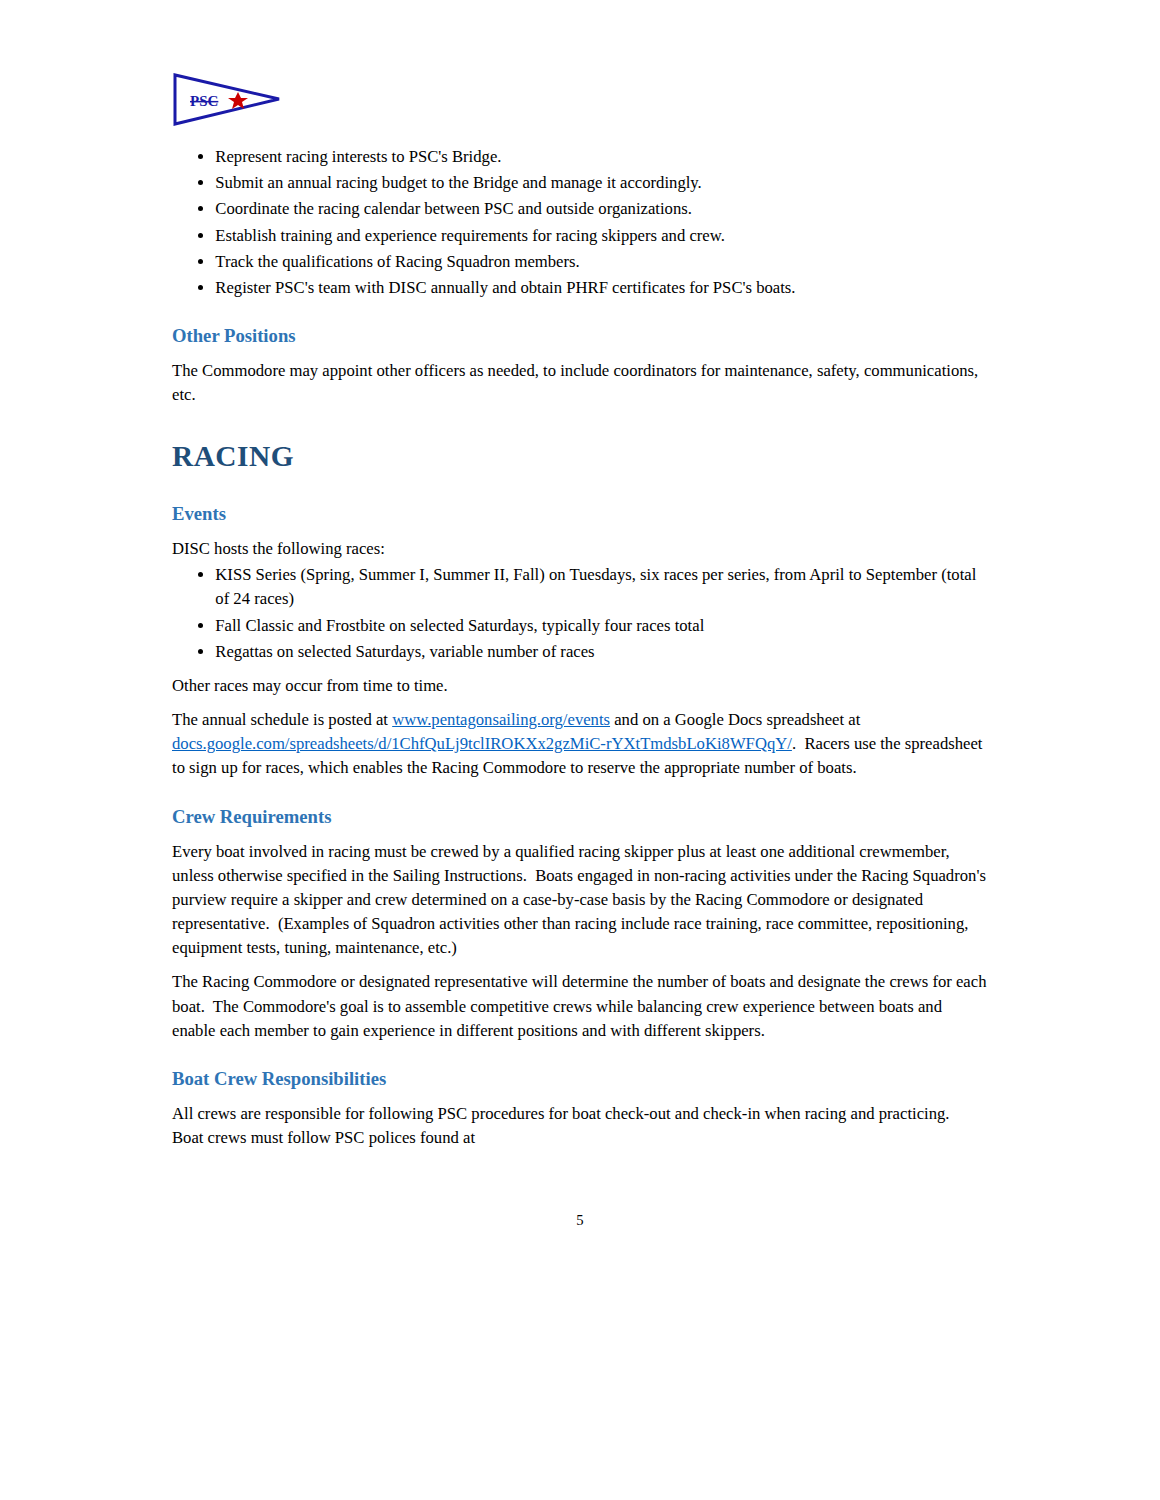PSC
Represent racing interests to PSC's Bridge.
Submit an annual racing budget to the Bridge and manage it accordingly.
Coordinate the racing calendar between PSC and outside organizations.
Establish training and experience requirements for racing skippers and crew.
Track the qualifications of Racing Squadron members.
Register PSC's team with DISC annually and obtain PHRF certificates for PSC's boats.
Other Positions
The Commodore may appoint other officers as needed, to include coordinators for maintenance, safety, communications, etc.
RACING
Events
DISC hosts the following races:
KISS Series (Spring, Summer I, Summer II, Fall) on Tuesdays, six races per series, from April to September (total of 24 races)
Fall Classic and Frostbite on selected Saturdays, typically four races total
Regattas on selected Saturdays, variable number of races
Other races may occur from time to time.
The annual schedule is posted at www.pentagonsailing.org/events and on a Google Docs spreadsheet at docs.google.com/spreadsheets/d/1ChfQuLj9tclIROKXx2gzMiC-rYXtTmdsbLoKi8WFQqY/. Racers use the spreadsheet to sign up for races, which enables the Racing Commodore to reserve the appropriate number of boats.
Crew Requirements
Every boat involved in racing must be crewed by a qualified racing skipper plus at least one additional crewmember, unless otherwise specified in the Sailing Instructions. Boats engaged in non-racing activities under the Racing Squadron's purview require a skipper and crew determined on a case-by-case basis by the Racing Commodore or designated representative. (Examples of Squadron activities other than racing include race training, race committee, repositioning, equipment tests, tuning, maintenance, etc.)
The Racing Commodore or designated representative will determine the number of boats and designate the crews for each boat. The Commodore's goal is to assemble competitive crews while balancing crew experience between boats and enable each member to gain experience in different positions and with different skippers.
Boat Crew Responsibilities
All crews are responsible for following PSC procedures for boat check-out and check-in when racing and practicing. Boat crews must follow PSC polices found at
5